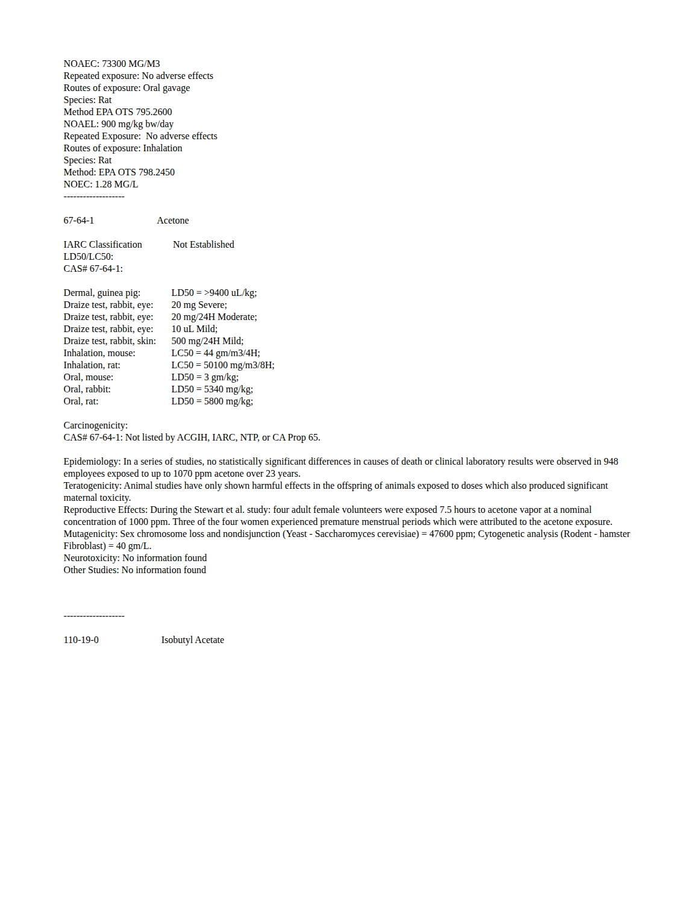NOAEC: 73300 MG/M3
Repeated exposure: No adverse effects
Routes of exposure: Oral gavage
Species: Rat
Method EPA OTS 795.2600
NOAEL: 900 mg/kg bw/day
Repeated Exposure: No adverse effects
Routes of exposure: Inhalation
Species: Rat
Method: EPA OTS 798.2450
NOEC: 1.28 MG/L
-------------------
| 67-64-1 | Acetone |
| IARC Classification | Not Established |
LD50/LC50:
CAS# 67-64-1:
| Dermal, guinea pig: | LD50 = >9400 uL/kg; |
| Draize test, rabbit, eye: | 20 mg Severe; |
| Draize test, rabbit, eye: | 20 mg/24H Moderate; |
| Draize test, rabbit, eye: | 10 uL Mild; |
| Draize test, rabbit, skin: | 500 mg/24H Mild; |
| Inhalation, mouse: | LC50 = 44 gm/m3/4H; |
| Inhalation, rat: | LC50 = 50100 mg/m3/8H; |
| Oral, mouse: | LD50 = 3 gm/kg; |
| Oral, rabbit: | LD50 = 5340 mg/kg; |
| Oral, rat: | LD50 = 5800 mg/kg; |
Carcinogenicity:
CAS# 67-64-1: Not listed by ACGIH, IARC, NTP, or CA Prop 65.
Epidemiology: In a series of studies, no statistically significant differences in causes of death or clinical laboratory results were observed in 948 employees exposed to up to 1070 ppm acetone over 23 years.
Teratogenicity: Animal studies have only shown harmful effects in the offspring of animals exposed to doses which also produced significant maternal toxicity.
Reproductive Effects: During the Stewart et al. study: four adult female volunteers were exposed 7.5 hours to acetone vapor at a nominal concentration of 1000 ppm. Three of the four women experienced premature menstrual periods which were attributed to the acetone exposure.
Mutagenicity: Sex chromosome loss and nondisjunction (Yeast - Saccharomyces cerevisiae) = 47600 ppm; Cytogenetic analysis (Rodent - hamster Fibroblast) = 40 gm/L.
Neurotoxicity: No information found
Other Studies: No information found
-------------------
| 110-19-0 | Isobutyl Acetate |